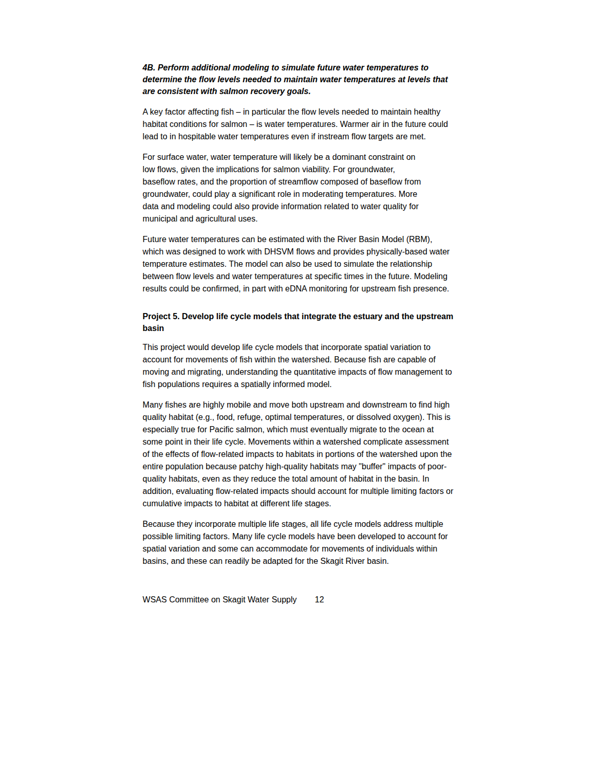4B. Perform additional modeling to simulate future water temperatures to determine the flow levels needed to maintain water temperatures at levels that are consistent with salmon recovery goals.
A key factor affecting fish – in particular the flow levels needed to maintain healthy habitat conditions for salmon – is water temperatures. Warmer air in the future could lead to in hospitable water temperatures even if instream flow targets are met.
For surface water, water temperature will likely be a dominant constraint on low flows, given the implications for salmon viability. For groundwater, baseflow rates, and the proportion of streamflow composed of baseflow from groundwater, could play a significant role in moderating temperatures. More data and modeling could also provide information related to water quality for municipal and agricultural uses.
Future water temperatures can be estimated with the River Basin Model (RBM), which was designed to work with DHSVM flows and provides physically-based water temperature estimates. The model can also be used to simulate the relationship between flow levels and water temperatures at specific times in the future. Modeling results could be confirmed, in part with eDNA monitoring for upstream fish presence.
Project 5. Develop life cycle models that integrate the estuary and the upstream basin
This project would develop life cycle models that incorporate spatial variation to account for movements of fish within the watershed. Because fish are capable of moving and migrating, understanding the quantitative impacts of flow management to fish populations requires a spatially informed model.
Many fishes are highly mobile and move both upstream and downstream to find high quality habitat (e.g., food, refuge, optimal temperatures, or dissolved oxygen). This is especially true for Pacific salmon, which must eventually migrate to the ocean at some point in their life cycle. Movements within a watershed complicate assessment of the effects of flow-related impacts to habitats in portions of the watershed upon the entire population because patchy high-quality habitats may "buffer" impacts of poor-quality habitats, even as they reduce the total amount of habitat in the basin. In addition, evaluating flow-related impacts should account for multiple limiting factors or cumulative impacts to habitat at different life stages.
Because they incorporate multiple life stages, all life cycle models address multiple possible limiting factors. Many life cycle models have been developed to account for spatial variation and some can accommodate for movements of individuals within basins, and these can readily be adapted for the Skagit River basin.
WSAS Committee on Skagit Water Supply12